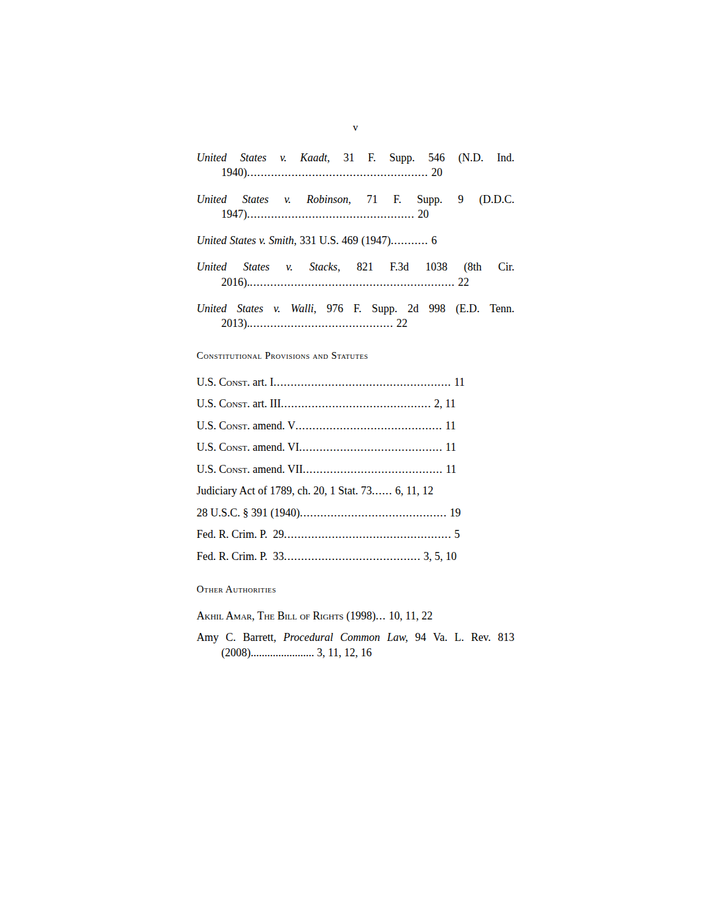v
United States v. Kaadt, 31 F. Supp. 546 (N.D. Ind. 1940)..................................................... 20
United States v. Robinson, 71 F. Supp. 9 (D.D.C. 1947)................................................. 20
United States v. Smith, 331 U.S. 469 (1947)........... 6
United States v. Stacks, 821 F.3d 1038 (8th Cir. 2016)............................................................. 22
United States v. Walli, 976 F. Supp. 2d 998 (E.D. Tenn. 2013)........................................... 22
Constitutional Provisions and Statutes
U.S. Const. art. I.................................................... 11
U.S. Const. art. III............................................ 2, 11
U.S. Const. amend. V........................................... 11
U.S. Const. amend. VI.......................................... 11
U.S. Const. amend. VII......................................... 11
Judiciary Act of 1789, ch. 20, 1 Stat. 73...... 6, 11, 12
28 U.S.C. § 391 (1940)........................................... 19
Fed. R. Crim. P. 29................................................. 5
Fed. R. Crim. P. 33........................................ 3, 5, 10
Other Authorities
Akhil Amar, The Bill of Rights (1998)... 10, 11, 22
Amy C. Barrett, Procedural Common Law, 94 Va. L. Rev. 813 (2008)....................... 3, 11, 12, 16